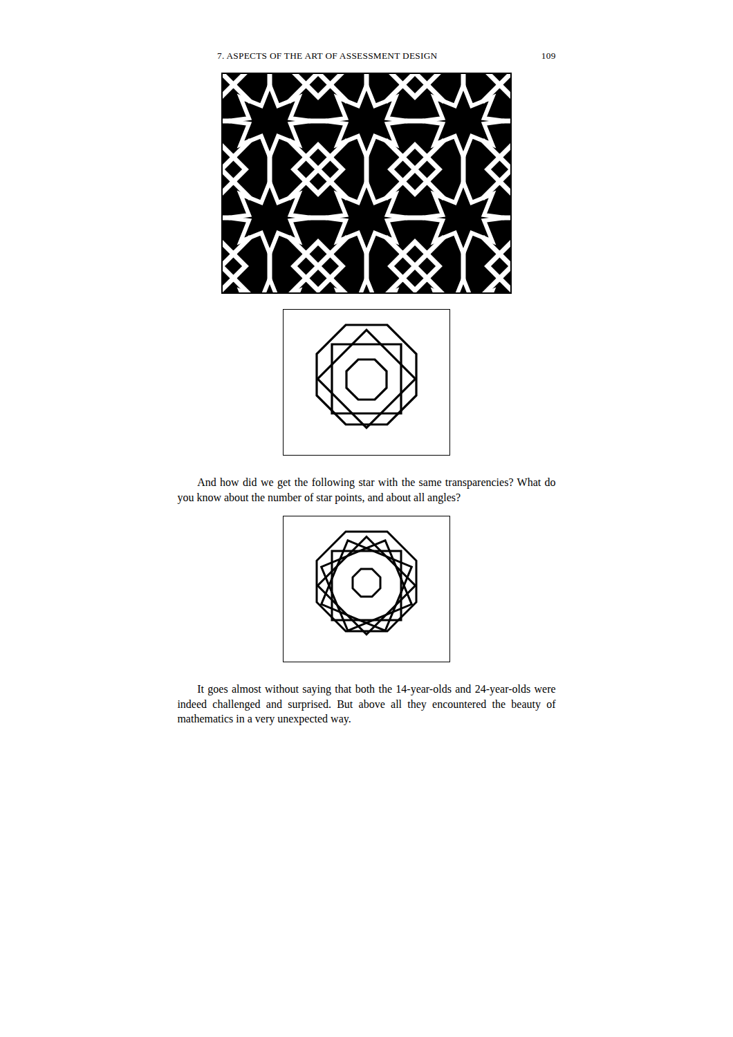7. Aspects of the Art of Assessment Design 109
And how did we get the following star with the same transparencies? What do you know about the number of star points, and about all angles?
It goes almost without saying that both the 14-year-olds and 24-year-olds were indeed challenged and surprised. But above all they encountered the beauty of mathematics in a very unexpected way.